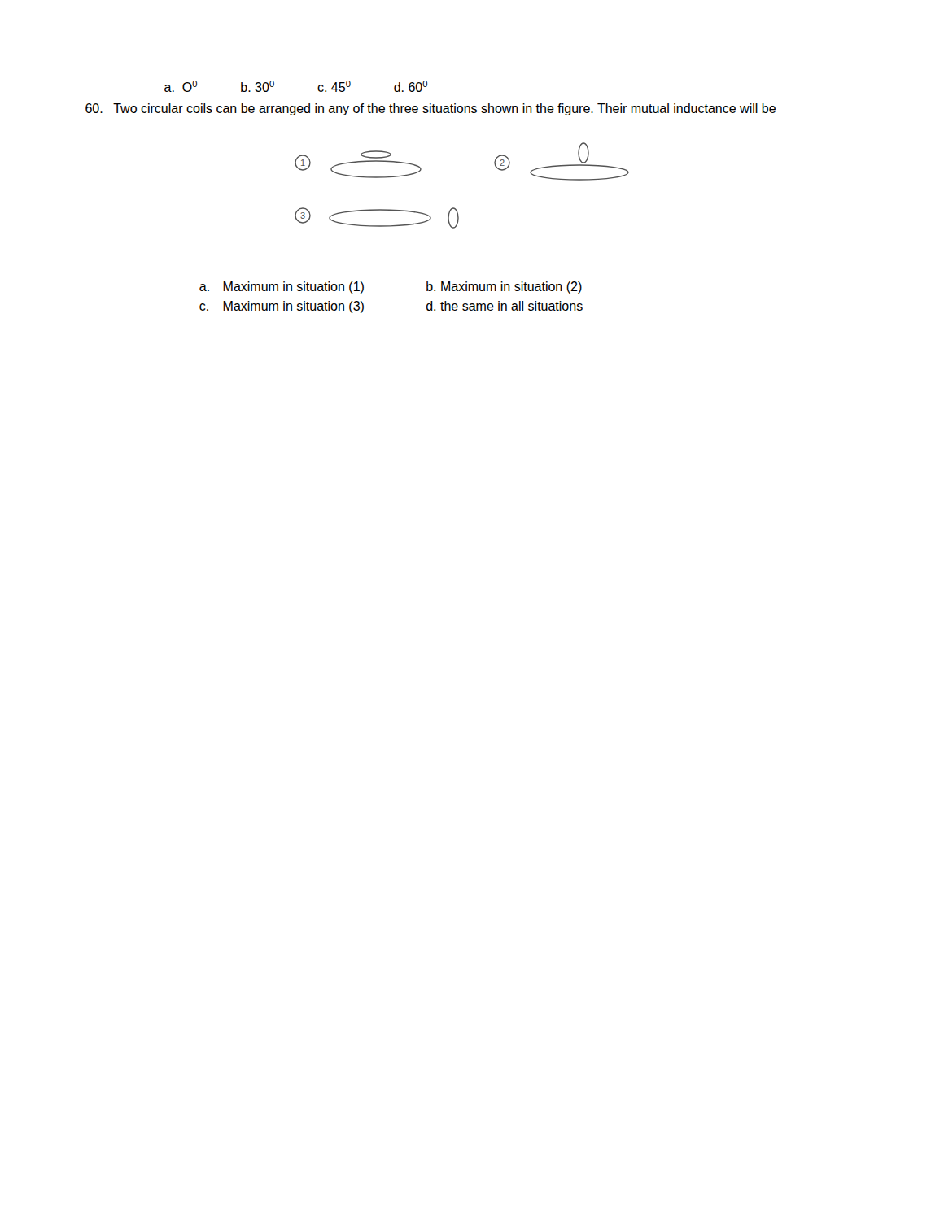a. O0 b. 300 c. 450 d. 600
Two circular coils can be arranged in any of the three situations shown in the figure. Their mutual inductance will be
1 2 3
a. Maximum in situation (1) b. Maximum in situation (2)
c. Maximum in situation (3) d. the same in all situations